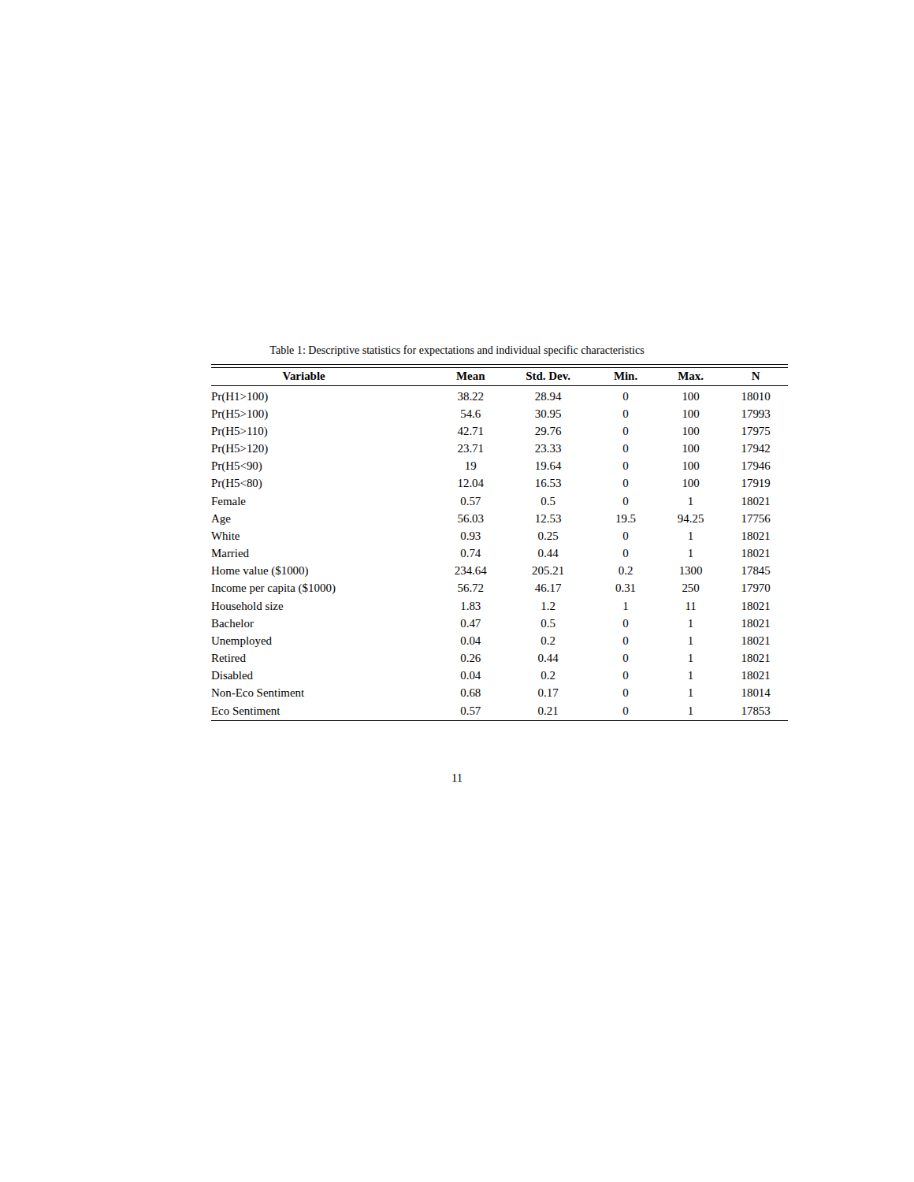Table 1: Descriptive statistics for expectations and individual specific characteristics
| Variable | Mean | Std. Dev. | Min. | Max. | N |
| --- | --- | --- | --- | --- | --- |
| Pr(H1>100) | 38.22 | 28.94 | 0 | 100 | 18010 |
| Pr(H5>100) | 54.6 | 30.95 | 0 | 100 | 17993 |
| Pr(H5>110) | 42.71 | 29.76 | 0 | 100 | 17975 |
| Pr(H5>120) | 23.71 | 23.33 | 0 | 100 | 17942 |
| Pr(H5<90) | 19 | 19.64 | 0 | 100 | 17946 |
| Pr(H5<80) | 12.04 | 16.53 | 0 | 100 | 17919 |
| Female | 0.57 | 0.5 | 0 | 1 | 18021 |
| Age | 56.03 | 12.53 | 19.5 | 94.25 | 17756 |
| White | 0.93 | 0.25 | 0 | 1 | 18021 |
| Married | 0.74 | 0.44 | 0 | 1 | 18021 |
| Home value ($1000) | 234.64 | 205.21 | 0.2 | 1300 | 17845 |
| Income per capita ($1000) | 56.72 | 46.17 | 0.31 | 250 | 17970 |
| Household size | 1.83 | 1.2 | 1 | 11 | 18021 |
| Bachelor | 0.47 | 0.5 | 0 | 1 | 18021 |
| Unemployed | 0.04 | 0.2 | 0 | 1 | 18021 |
| Retired | 0.26 | 0.44 | 0 | 1 | 18021 |
| Disabled | 0.04 | 0.2 | 0 | 1 | 18021 |
| Non-Eco Sentiment | 0.68 | 0.17 | 0 | 1 | 18014 |
| Eco Sentiment | 0.57 | 0.21 | 0 | 1 | 17853 |
11